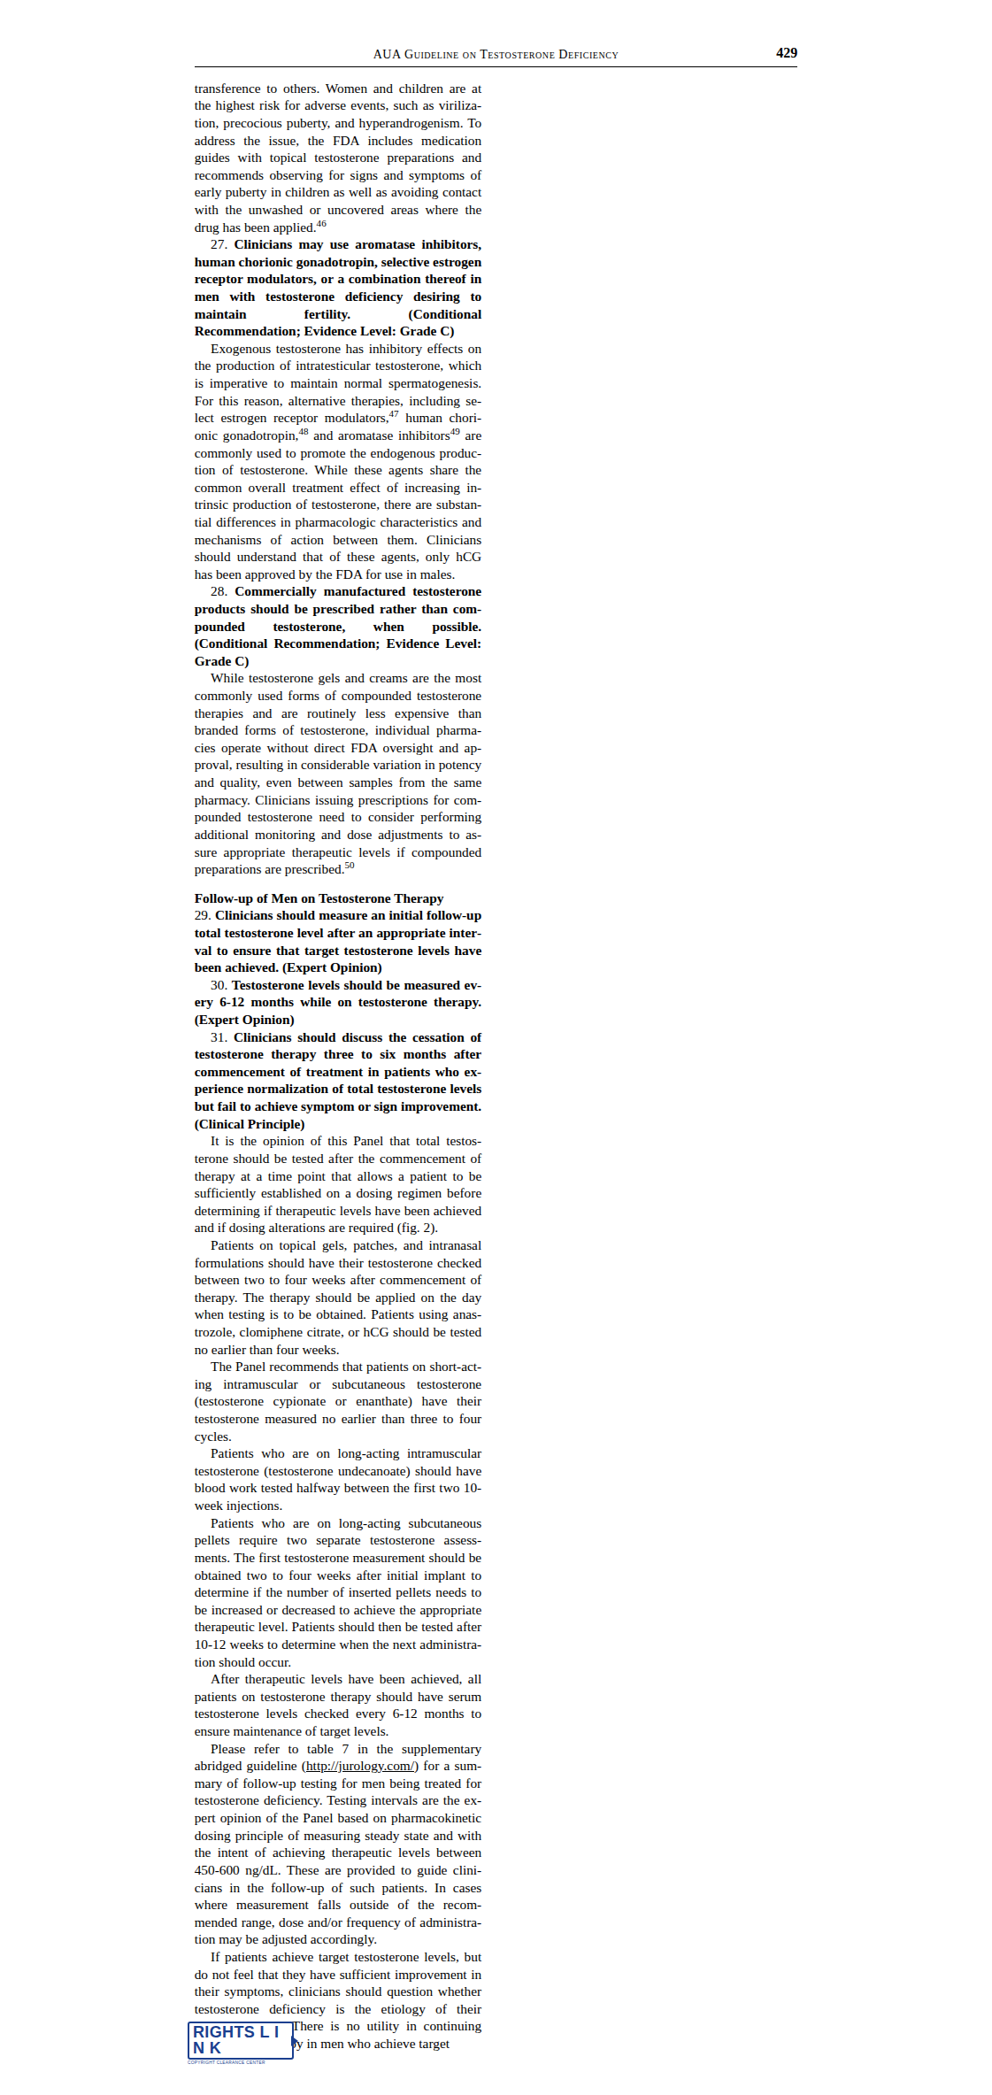AUA Guideline on Testosterone Deficiency 429
transference to others. Women and children are at the highest risk for adverse events, such as virilization, precocious puberty, and hyperandrogenism. To address the issue, the FDA includes medication guides with topical testosterone preparations and recommends observing for signs and symptoms of early puberty in children as well as avoiding contact with the unwashed or uncovered areas where the drug has been applied.46
27. Clinicians may use aromatase inhibitors, human chorionic gonadotropin, selective estrogen receptor modulators, or a combination thereof in men with testosterone deficiency desiring to maintain fertility. (Conditional Recommendation; Evidence Level: Grade C)
Exogenous testosterone has inhibitory effects on the production of intratesticular testosterone, which is imperative to maintain normal spermatogenesis. For this reason, alternative therapies, including select estrogen receptor modulators,47 human chorionic gonadotropin,48 and aromatase inhibitors49 are commonly used to promote the endogenous production of testosterone. While these agents share the common overall treatment effect of increasing intrinsic production of testosterone, there are substantial differences in pharmacologic characteristics and mechanisms of action between them. Clinicians should understand that of these agents, only hCG has been approved by the FDA for use in males.
28. Commercially manufactured testosterone products should be prescribed rather than compounded testosterone, when possible. (Conditional Recommendation; Evidence Level: Grade C)
While testosterone gels and creams are the most commonly used forms of compounded testosterone therapies and are routinely less expensive than branded forms of testosterone, individual pharmacies operate without direct FDA oversight and approval, resulting in considerable variation in potency and quality, even between samples from the same pharmacy. Clinicians issuing prescriptions for compounded testosterone need to consider performing additional monitoring and dose adjustments to assure appropriate therapeutic levels if compounded preparations are prescribed.50
Follow-up of Men on Testosterone Therapy
29. Clinicians should measure an initial follow-up total testosterone level after an appropriate interval to ensure that target testosterone levels have been achieved. (Expert Opinion)
30. Testosterone levels should be measured every 6-12 months while on testosterone therapy. (Expert Opinion)
31. Clinicians should discuss the cessation of testosterone therapy three to six months after commencement of treatment in patients who experience normalization of total testosterone levels but fail to achieve symptom or sign improvement. (Clinical Principle)
It is the opinion of this Panel that total testosterone should be tested after the commencement of therapy at a time point that allows a patient to be sufficiently established on a dosing regimen before determining if therapeutic levels have been achieved and if dosing alterations are required (fig. 2).
Patients on topical gels, patches, and intranasal formulations should have their testosterone checked between two to four weeks after commencement of therapy. The therapy should be applied on the day when testing is to be obtained. Patients using anastrozole, clomiphene citrate, or hCG should be tested no earlier than four weeks.
The Panel recommends that patients on short-acting intramuscular or subcutaneous testosterone (testosterone cypionate or enanthate) have their testosterone measured no earlier than three to four cycles.
Patients who are on long-acting intramuscular testosterone (testosterone undecanoate) should have blood work tested halfway between the first two 10-week injections.
Patients who are on long-acting subcutaneous pellets require two separate testosterone assessments. The first testosterone measurement should be obtained two to four weeks after initial implant to determine if the number of inserted pellets needs to be increased or decreased to achieve the appropriate therapeutic level. Patients should then be tested after 10-12 weeks to determine when the next administration should occur.
After therapeutic levels have been achieved, all patients on testosterone therapy should have serum testosterone levels checked every 6-12 months to ensure maintenance of target levels.
Please refer to table 7 in the supplementary abridged guideline (http://jurology.com/) for a summary of follow-up testing for men being treated for testosterone deficiency. Testing intervals are the expert opinion of the Panel based on pharmacokinetic dosing principle of measuring steady state and with the intent of achieving therapeutic levels between 450-600 ng/dL. These are provided to guide clinicians in the follow-up of such patients. In cases where measurement falls outside of the recommended range, dose and/or frequency of administration may be adjusted accordingly.
If patients achieve target testosterone levels, but do not feel that they have sufficient improvement in their symptoms, clinicians should question whether testosterone deficiency is the etiology of their symptoms/signs. There is no utility in continuing testosterone therapy in men who achieve target
RIGHTS L I N K Copyright Clearance Center